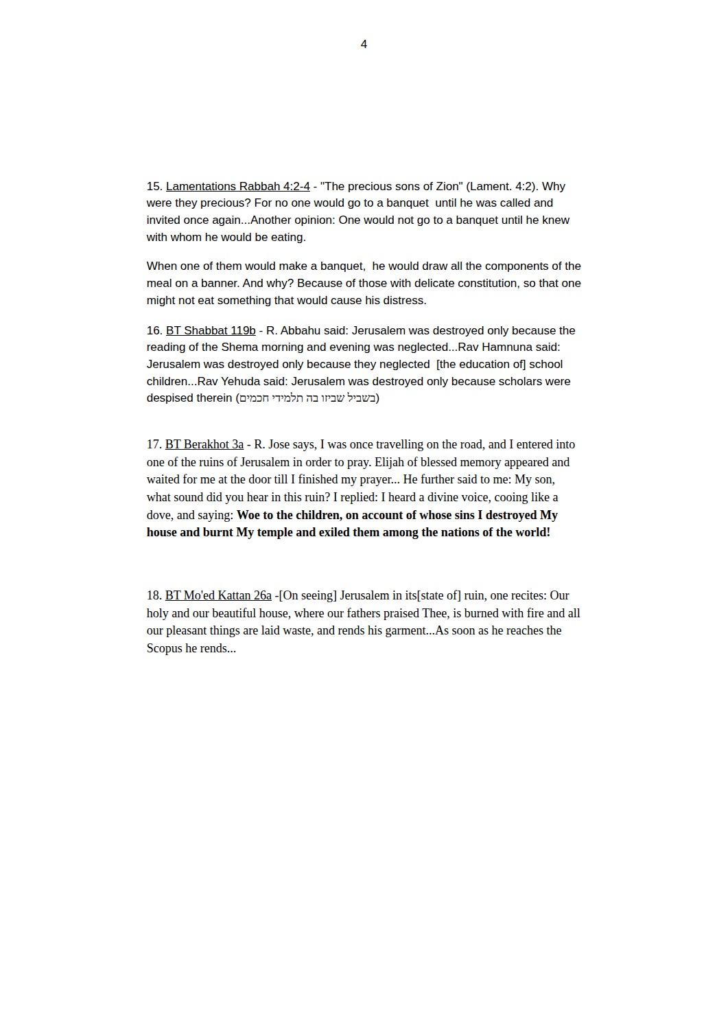4
15. Lamentations Rabbah 4:2-4 - "The precious sons of Zion" (Lament. 4:2). Why were they precious? For no one would go to a banquet until he was called and invited once again...Another opinion: One would not go to a banquet until he knew with whom he would be eating.
When one of them would make a banquet, he would draw all the components of the meal on a banner. And why? Because of those with delicate constitution, so that one might not eat something that would cause his distress.
16. BT Shabbat 119b - R. Abbahu said: Jerusalem was destroyed only because the reading of the Shema morning and evening was neglected...Rav Hamnuna said: Jerusalem was destroyed only because they neglected [the education of] school children...Rav Yehuda said: Jerusalem was destroyed only because scholars were despised therein (בשביל שביזו בה תלמידי חכמים)
17. BT Berakhot 3a - R. Jose says, I was once travelling on the road, and I entered into one of the ruins of Jerusalem in order to pray. Elijah of blessed memory appeared and waited for me at the door till I finished my prayer... He further said to me: My son, what sound did you hear in this ruin? I replied: I heard a divine voice, cooing like a dove, and saying: Woe to the children, on account of whose sins I destroyed My house and burnt My temple and exiled them among the nations of the world!
18. BT Mo'ed Kattan 26a -[On seeing] Jerusalem in its[state of] ruin, one recites: Our holy and our beautiful house, where our fathers praised Thee, is burned with fire and all our pleasant things are laid waste, and rends his garment...As soon as he reaches the Scopus he rends...